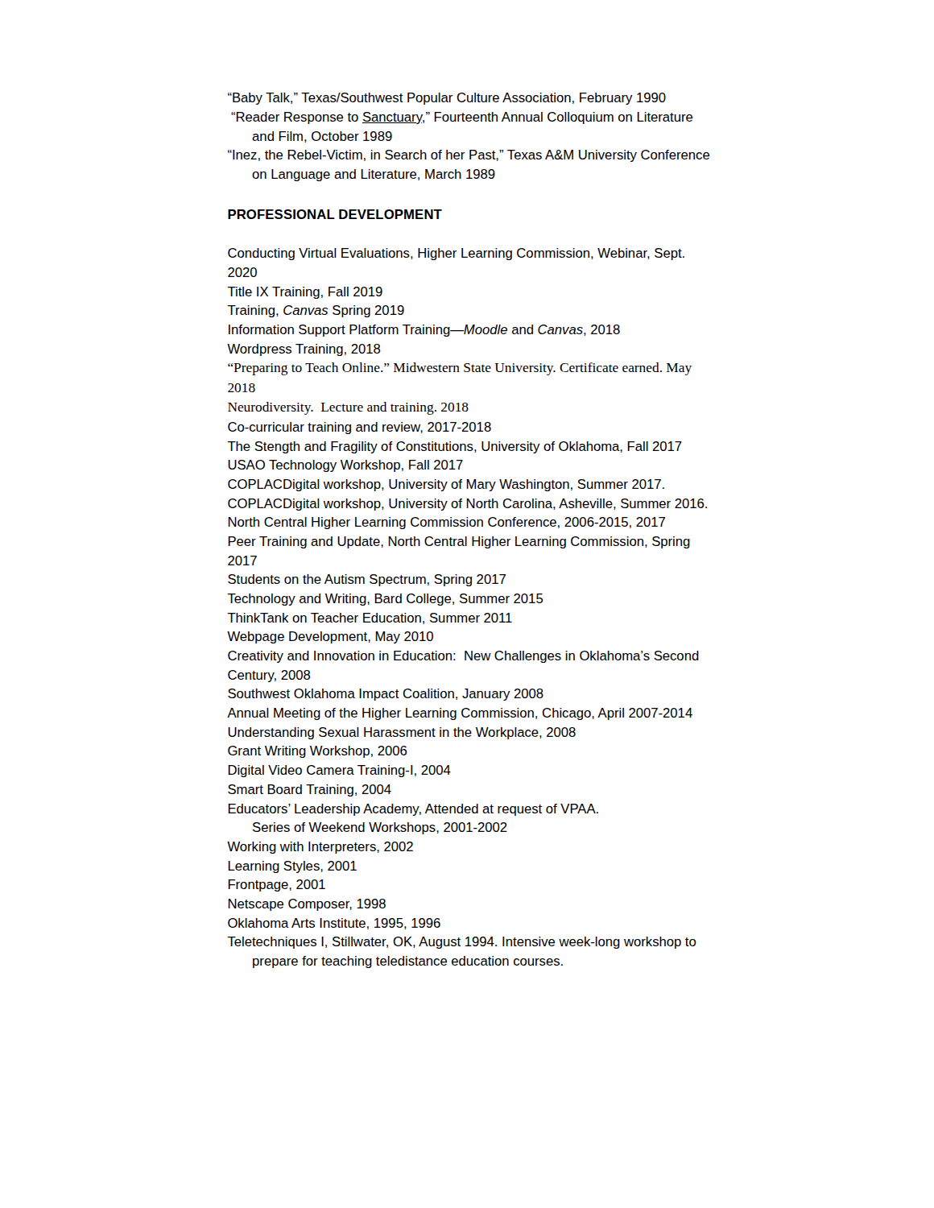“Baby Talk,” Texas/Southwest Popular Culture Association, February 1990
“Reader Response to Sanctuary,” Fourteenth Annual Colloquium on Literature and Film, October 1989
“Inez, the Rebel-Victim, in Search of her Past,” Texas A&M University Conference on Language and Literature, March 1989
PROFESSIONAL DEVELOPMENT
Conducting Virtual Evaluations, Higher Learning Commission, Webinar, Sept. 2020
Title IX Training, Fall 2019
Training, Canvas Spring 2019
Information Support Platform Training—Moodle and Canvas, 2018
Wordpress Training, 2018
“Preparing to Teach Online.” Midwestern State University. Certificate earned. May 2018
Neurodiversity. Lecture and training. 2018
Co-curricular training and review, 2017-2018
The Stength and Fragility of Constitutions, University of Oklahoma, Fall 2017
USAO Technology Workshop, Fall 2017
COPLACDigital workshop, University of Mary Washington, Summer 2017.
COPLACDigital workshop, University of North Carolina, Asheville, Summer 2016.
North Central Higher Learning Commission Conference, 2006-2015, 2017
Peer Training and Update, North Central Higher Learning Commission, Spring 2017
Students on the Autism Spectrum, Spring 2017
Technology and Writing, Bard College, Summer 2015
ThinkTank on Teacher Education, Summer 2011
Webpage Development, May 2010
Creativity and Innovation in Education: New Challenges in Oklahoma’s Second Century, 2008
Southwest Oklahoma Impact Coalition, January 2008
Annual Meeting of the Higher Learning Commission, Chicago, April 2007-2014
Understanding Sexual Harassment in the Workplace, 2008
Grant Writing Workshop, 2006
Digital Video Camera Training-I, 2004
Smart Board Training, 2004
Educators’ Leadership Academy, Attended at request of VPAA.
Series of Weekend Workshops, 2001-2002
Working with Interpreters, 2002
Learning Styles, 2001
Frontpage, 2001
Netscape Composer, 1998
Oklahoma Arts Institute, 1995, 1996
Teletechniques I, Stillwater, OK, August 1994. Intensive week-long workshop to prepare for teaching teledistance education courses.